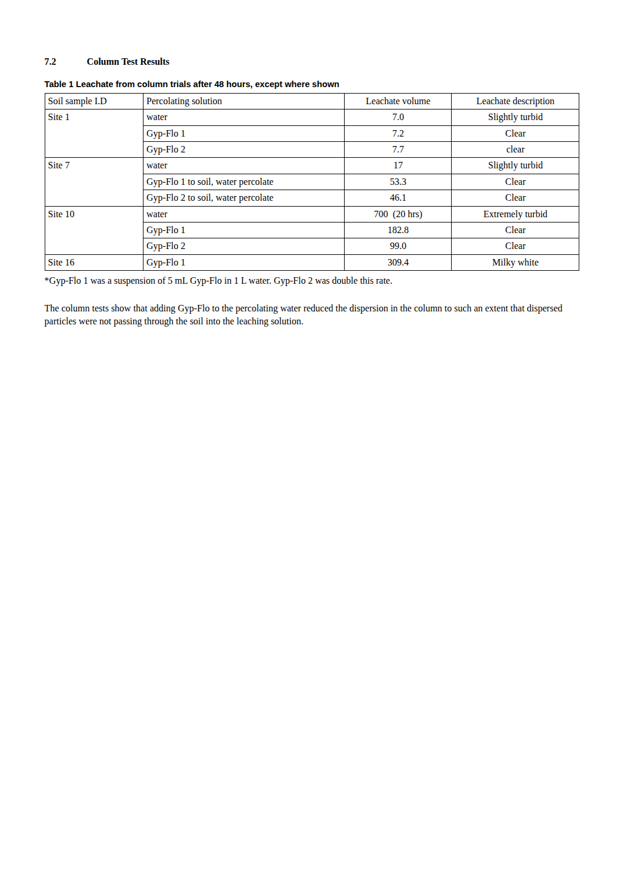7.2 Column Test Results
Table 1 Leachate from column trials after 48 hours, except where shown
| Soil sample I.D | Percolating solution | Leachate volume | Leachate description |
| --- | --- | --- | --- |
| Site 1 | water | 7.0 | Slightly turbid |
| Gyp-Flo 1 | 7.2 | Clear |
| Gyp-Flo 2 | 7.7 | clear |
| Site 7 | water | 17 | Slightly turbid |
| Gyp-Flo 1 to soil, water percolate | 53.3 | Clear |
| Gyp-Flo 2 to soil, water percolate | 46.1 | Clear |
| Site 10 | water | 700 (20 hrs) | Extremely turbid |
| Gyp-Flo 1 | 182.8 | Clear |
| Gyp-Flo 2 | 99.0 | Clear |
| Site 16 | Gyp-Flo 1 | 309.4 | Milky white |
*Gyp-Flo 1 was a suspension of 5 mL Gyp-Flo in 1 L water. Gyp-Flo 2 was double this rate.
The column tests show that adding Gyp-Flo to the percolating water reduced the dispersion in the column to such an extent that dispersed particles were not passing through the soil into the leaching solution.